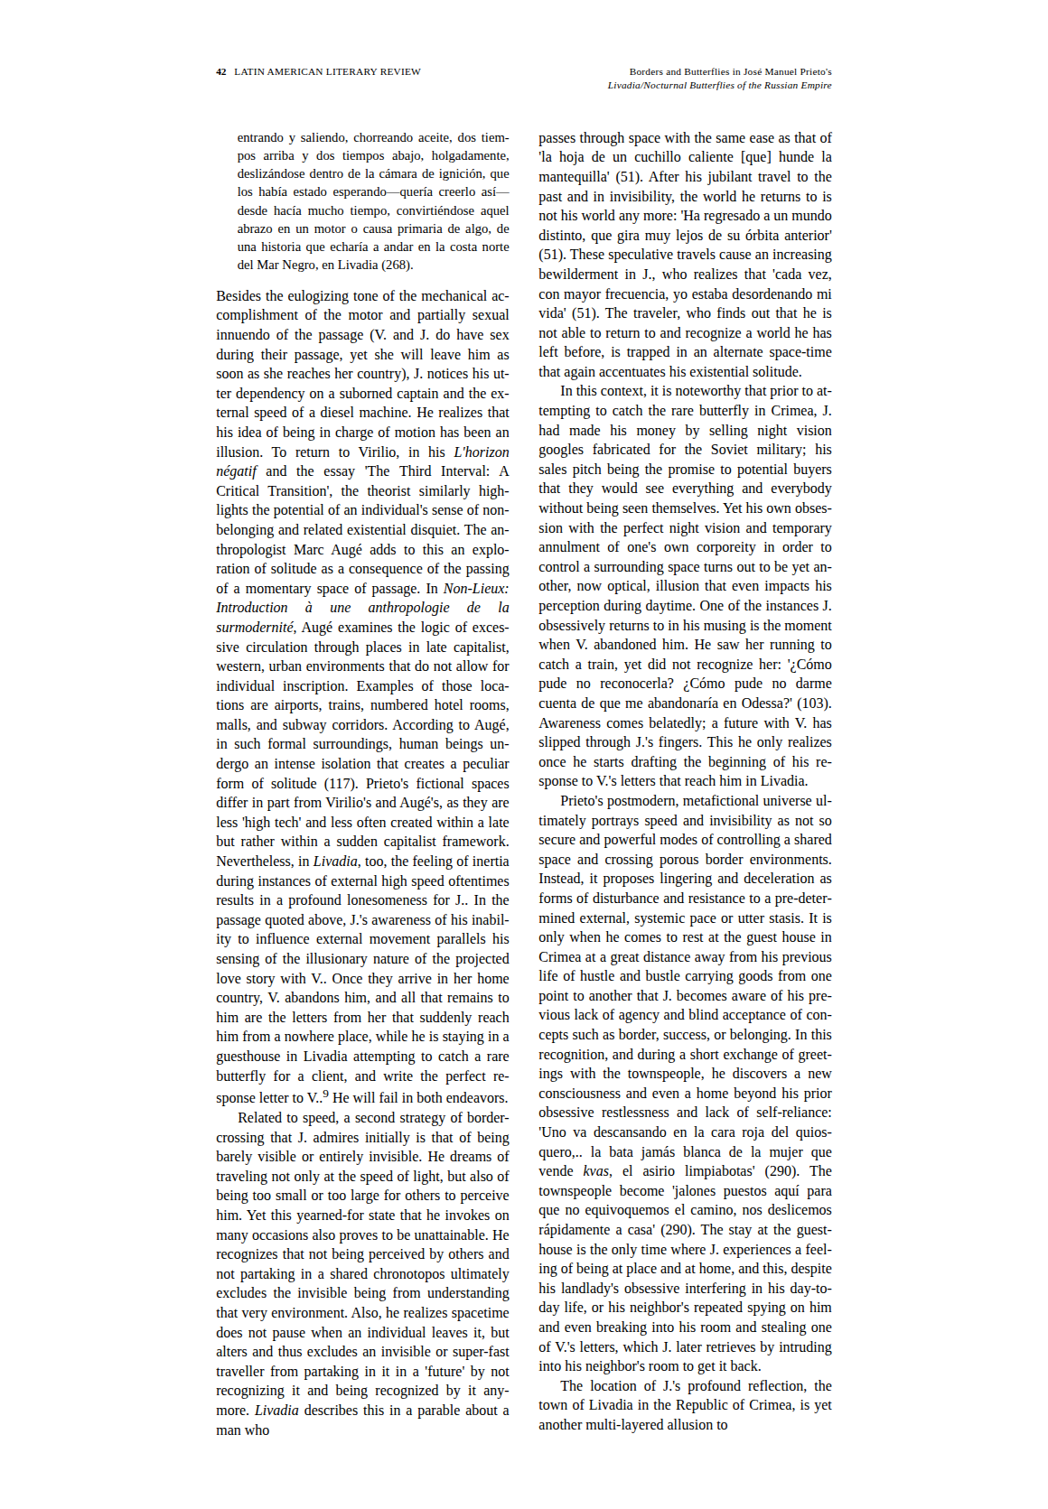42 Latin American Literary Review
Borders and Butterflies in José Manuel Prieto's
Livadia/Nocturnal Butterflies of the Russian Empire
entrando y saliendo, chorreando aceite, dos tiempos arriba y dos tiempos abajo, holgadamente, deslizándose dentro de la cámara de ignición, que los había estado esperando—quería creerlo así—desde hacía mucho tiempo, convirtiéndose aquel abrazo en un motor o causa primaria de algo, de una historia que echaría a andar en la costa norte del Mar Negro, en Livadia (268).
Besides the eulogizing tone of the mechanical accomplishment of the motor and partially sexual innuendo of the passage (V. and J. do have sex during their passage, yet she will leave him as soon as she reaches her country), J. notices his utter dependency on a suborned captain and the external speed of a diesel machine. He realizes that his idea of being in charge of motion has been an illusion. To return to Virilio, in his L'horizon négatif and the essay 'The Third Interval: A Critical Transition', the theorist similarly highlights the potential of an individual's sense of non-belonging and related existential disquiet. The anthropologist Marc Augé adds to this an exploration of solitude as a consequence of the passing of a momentary space of passage. In Non-Lieux: Introduction à une anthropologie de la surmodernité, Augé examines the logic of excessive circulation through places in late capitalist, western, urban environments that do not allow for individual inscription. Examples of those locations are airports, trains, numbered hotel rooms, malls, and subway corridors. According to Augé, in such formal surroundings, human beings undergo an intense isolation that creates a peculiar form of solitude (117). Prieto's fictional spaces differ in part from Virilio's and Augé's, as they are less 'high tech' and less often created within a late but rather within a sudden capitalist framework. Nevertheless, in Livadia, too, the feeling of inertia during instances of external high speed oftentimes results in a profound lonesomeness for J.. In the passage quoted above, J.'s awareness of his inability to influence external movement parallels his sensing of the illusionary nature of the projected love story with V.. Once they arrive in her home country, V. abandons him, and all that remains to him are the letters from her that suddenly reach him from a nowhere place, while he is staying in a guesthouse in Livadia attempting to catch a rare butterfly for a client, and write the perfect response letter to V..9 He will fail in both endeavors.
Related to speed, a second strategy of border-crossing that J. admires initially is that of being barely visible or entirely invisible. He dreams of traveling not only at the speed of light, but also of being too small or too large for others to perceive him. Yet this yearned-for state that he invokes on many occasions also proves to be unattainable. He recognizes that not being perceived by others and not partaking in a shared chronotopos ultimately excludes the invisible being from understanding that very environment. Also, he realizes spacetime does not pause when an individual leaves it, but alters and thus excludes an invisible or super-fast traveller from partaking in it in a 'future' by not recognizing it and being recognized by it anymore. Livadia describes this in a parable about a man who
passes through space with the same ease as that of 'la hoja de un cuchillo caliente [que] hunde la mantequilla' (51). After his jubilant travel to the past and in invisibility, the world he returns to is not his world any more: 'Ha regresado a un mundo distinto, que gira muy lejos de su órbita anterior' (51). These speculative travels cause an increasing bewilderment in J., who realizes that 'cada vez, con mayor frecuencia, yo estaba desordenando mi vida' (51). The traveler, who finds out that he is not able to return to and recognize a world he has left before, is trapped in an alternate space-time that again accentuates his existential solitude.
In this context, it is noteworthy that prior to attempting to catch the rare butterfly in Crimea, J. had made his money by selling night vision googles fabricated for the Soviet military; his sales pitch being the promise to potential buyers that they would see everything and everybody without being seen themselves. Yet his own obsession with the perfect night vision and temporary annulment of one's own corporeity in order to control a surrounding space turns out to be yet another, now optical, illusion that even impacts his perception during daytime. One of the instances J. obsessively returns to in his musing is the moment when V. abandoned him. He saw her running to catch a train, yet did not recognize her: '¿Cómo pude no reconocerla? ¿Cómo pude no darme cuenta de que me abandonaría en Odessa?' (103). Awareness comes belatedly; a future with V. has slipped through J.'s fingers. This he only realizes once he starts drafting the beginning of his response to V.'s letters that reach him in Livadia.
Prieto's postmodern, metafictional universe ultimately portrays speed and invisibility as not so secure and powerful modes of controlling a shared space and crossing porous border environments. Instead, it proposes lingering and deceleration as forms of disturbance and resistance to a pre-determined external, systemic pace or utter stasis. It is only when he comes to rest at the guest house in Crimea at a great distance away from his previous life of hustle and bustle carrying goods from one point to another that J. becomes aware of his previous lack of agency and blind acceptance of concepts such as border, success, or belonging. In this recognition, and during a short exchange of greetings with the townspeople, he discovers a new consciousness and even a home beyond his prior obsessive restlessness and lack of self-reliance: 'Uno va descansando en la cara roja del quiosquero,.. la bata jamás blanca de la mujer que vende kvas, el asirio limpiabotas' (290). The townspeople become 'jalones puestos aquí para que no equivoquemos el camino, nos deslicemos rápidamente a casa' (290). The stay at the guesthouse is the only time where J. experiences a feeling of being at place and at home, and this, despite his landlady's obsessive interfering in his day-to-day life, or his neighbor's repeated spying on him and even breaking into his room and stealing one of V.'s letters, which J. later retrieves by intruding into his neighbor's room to get it back.
The location of J.'s profound reflection, the town of Livadia in the Republic of Crimea, is yet another multi-layered allusion to